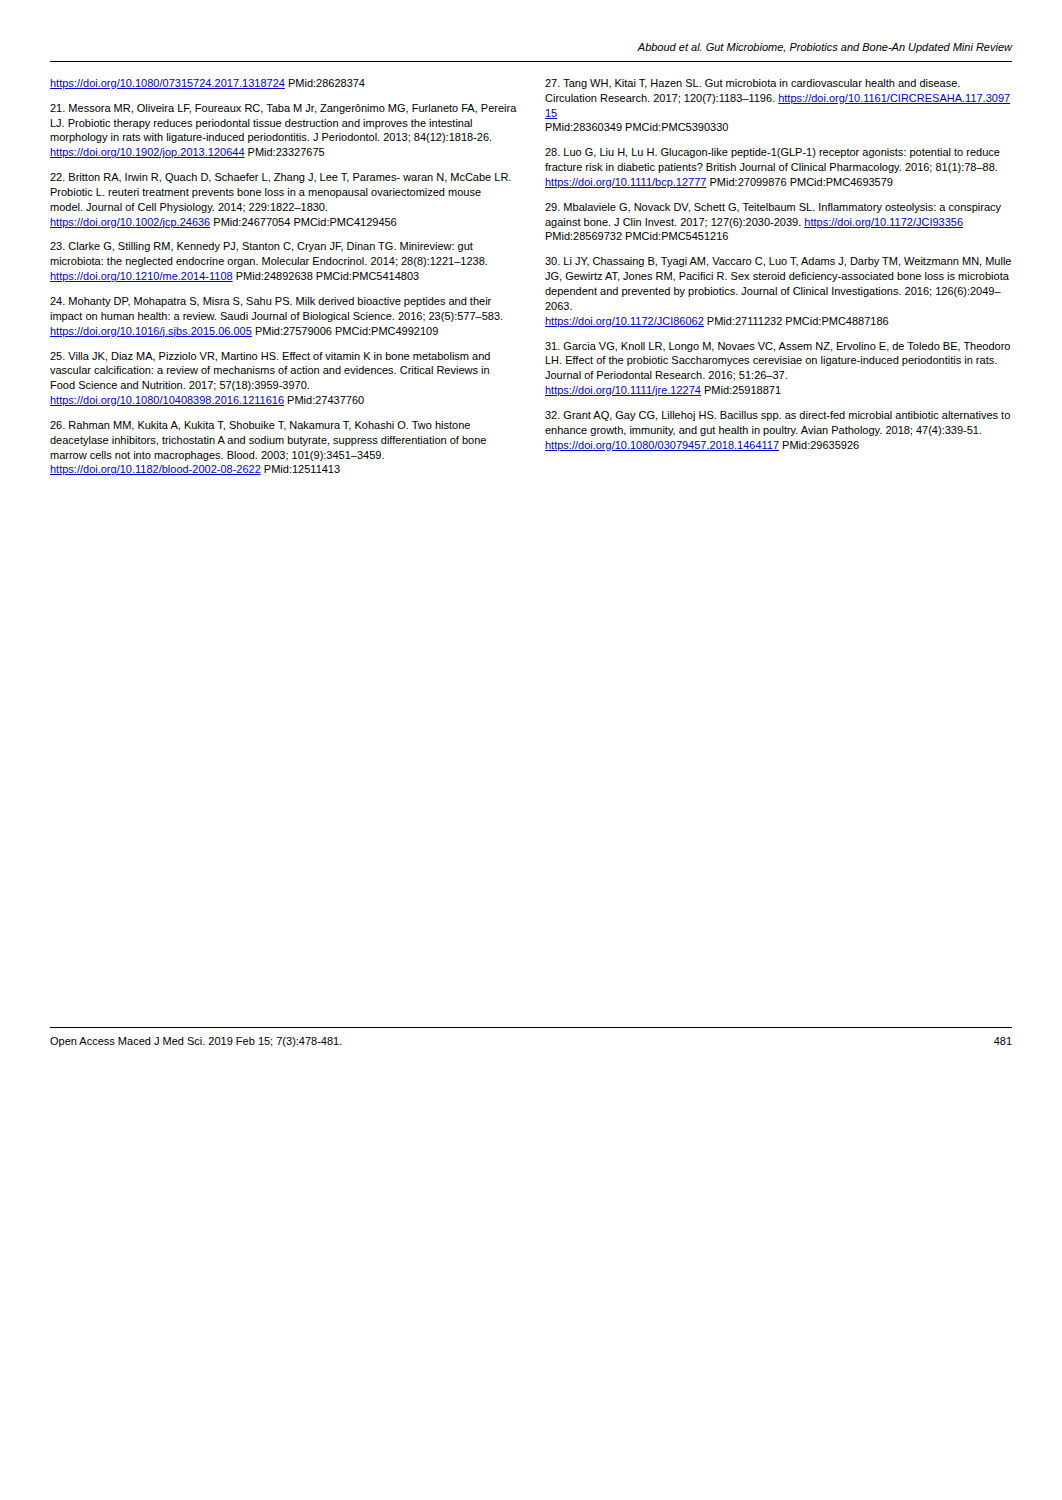Abboud et al. Gut Microbiome, Probiotics and Bone-An Updated Mini Review
https://doi.org/10.1080/07315724.2017.1318724 PMid:28628374
21. Messora MR, Oliveira LF, Foureaux RC, Taba M Jr, Zangerônimo MG, Furlaneto FA, Pereira LJ. Probiotic therapy reduces periodontal tissue destruction and improves the intestinal morphology in rats with ligature-induced periodontitis. J Periodontol. 2013; 84(12):1818-26.
https://doi.org/10.1902/jop.2013.120644 PMid:23327675
22. Britton RA, Irwin R, Quach D, Schaefer L, Zhang J, Lee T, Parames- waran N, McCabe LR. Probiotic L. reuteri treatment prevents bone loss in a menopausal ovariectomized mouse model. Journal of Cell Physiology. 2014; 229:1822–1830.
https://doi.org/10.1002/jcp.24636 PMid:24677054 PMCid:PMC4129456
23. Clarke G, Stilling RM, Kennedy PJ, Stanton C, Cryan JF, Dinan TG. Minireview: gut microbiota: the neglected endocrine organ. Molecular Endocrinol. 2014; 28(8):1221–1238.
https://doi.org/10.1210/me.2014-1108 PMid:24892638 PMCid:PMC5414803
24. Mohanty DP, Mohapatra S, Misra S, Sahu PS. Milk derived bioactive peptides and their impact on human health: a review. Saudi Journal of Biological Science. 2016; 23(5):577–583.
https://doi.org/10.1016/j.sjbs.2015.06.005 PMid:27579006 PMCid:PMC4992109
25. Villa JK, Diaz MA, Pizziolo VR, Martino HS. Effect of vitamin K in bone metabolism and vascular calcification: a review of mechanisms of action and evidences. Critical Reviews in Food Science and Nutrition. 2017; 57(18):3959-3970.
https://doi.org/10.1080/10408398.2016.1211616 PMid:27437760
26. Rahman MM, Kukita A, Kukita T, Shobuike T, Nakamura T, Kohashi O. Two histone deacetylase inhibitors, trichostatin A and sodium butyrate, suppress differentiation of bone marrow cells not into macrophages. Blood. 2003; 101(9):3451–3459.
https://doi.org/10.1182/blood-2002-08-2622 PMid:12511413
27. Tang WH, Kitai T, Hazen SL. Gut microbiota in cardiovascular health and disease. Circulation Research. 2017; 120(7):1183–1196. https://doi.org/10.1161/CIRCRESAHA.117.309715
PMid:28360349 PMCid:PMC5390330
28. Luo G, Liu H, Lu H. Glucagon-like peptide-1(GLP-1) receptor agonists: potential to reduce fracture risk in diabetic patients? British Journal of Clinical Pharmacology. 2016; 81(1):78–88.
https://doi.org/10.1111/bcp.12777 PMid:27099876 PMCid:PMC4693579
29. Mbalaviele G, Novack DV, Schett G, Teitelbaum SL. Inflammatory osteolysis: a conspiracy against bone. J Clin Invest. 2017; 127(6):2030-2039. https://doi.org/10.1172/JCI93356
PMid:28569732 PMCid:PMC5451216
30. Li JY, Chassaing B, Tyagi AM, Vaccaro C, Luo T, Adams J, Darby TM, Weitzmann MN, Mulle JG, Gewirtz AT, Jones RM, Pacifici R. Sex steroid deficiency-associated bone loss is microbiota dependent and prevented by probiotics. Journal of Clinical Investigations. 2016; 126(6):2049–2063.
https://doi.org/10.1172/JCI86062 PMid:27111232 PMCid:PMC4887186
31. Garcia VG, Knoll LR, Longo M, Novaes VC, Assem NZ, Ervolino E, de Toledo BE, Theodoro LH. Effect of the probiotic Saccharomyces cerevisiae on ligature-induced periodontitis in rats. Journal of Periodontal Research. 2016; 51:26–37.
https://doi.org/10.1111/jre.12274 PMid:25918871
32. Grant AQ, Gay CG, Lillehoj HS. Bacillus spp. as direct-fed microbial antibiotic alternatives to enhance growth, immunity, and gut health in poultry. Avian Pathology. 2018; 47(4):339-51.
https://doi.org/10.1080/03079457.2018.1464117 PMid:29635926
Open Access Maced J Med Sci. 2019 Feb 15; 7(3):478-481. 481